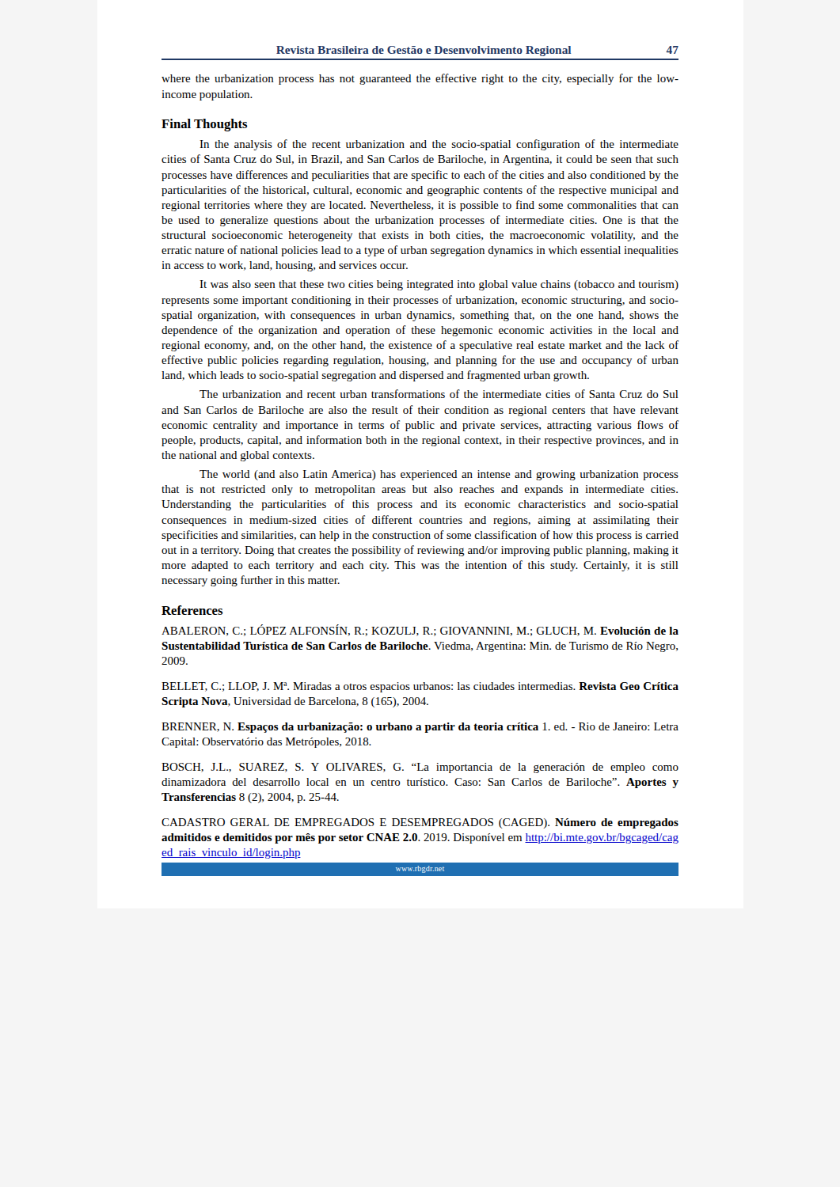Revista Brasileira de Gestão e Desenvolvimento Regional 47
where the urbanization process has not guaranteed the effective right to the city, especially for the low-income population.
Final Thoughts
In the analysis of the recent urbanization and the socio-spatial configuration of the intermediate cities of Santa Cruz do Sul, in Brazil, and San Carlos de Bariloche, in Argentina, it could be seen that such processes have differences and peculiarities that are specific to each of the cities and also conditioned by the particularities of the historical, cultural, economic and geographic contents of the respective municipal and regional territories where they are located. Nevertheless, it is possible to find some commonalities that can be used to generalize questions about the urbanization processes of intermediate cities. One is that the structural socioeconomic heterogeneity that exists in both cities, the macroeconomic volatility, and the erratic nature of national policies lead to a type of urban segregation dynamics in which essential inequalities in access to work, land, housing, and services occur.
It was also seen that these two cities being integrated into global value chains (tobacco and tourism) represents some important conditioning in their processes of urbanization, economic structuring, and socio-spatial organization, with consequences in urban dynamics, something that, on the one hand, shows the dependence of the organization and operation of these hegemonic economic activities in the local and regional economy, and, on the other hand, the existence of a speculative real estate market and the lack of effective public policies regarding regulation, housing, and planning for the use and occupancy of urban land, which leads to socio-spatial segregation and dispersed and fragmented urban growth.
The urbanization and recent urban transformations of the intermediate cities of Santa Cruz do Sul and San Carlos de Bariloche are also the result of their condition as regional centers that have relevant economic centrality and importance in terms of public and private services, attracting various flows of people, products, capital, and information both in the regional context, in their respective provinces, and in the national and global contexts.
The world (and also Latin America) has experienced an intense and growing urbanization process that is not restricted only to metropolitan areas but also reaches and expands in intermediate cities. Understanding the particularities of this process and its economic characteristics and socio-spatial consequences in medium-sized cities of different countries and regions, aiming at assimilating their specificities and similarities, can help in the construction of some classification of how this process is carried out in a territory. Doing that creates the possibility of reviewing and/or improving public planning, making it more adapted to each territory and each city. This was the intention of this study. Certainly, it is still necessary going further in this matter.
References
ABALERON, C.; LÓPEZ ALFONSÍN, R.; KOZULJ, R.; GIOVANNINI, M.; GLUCH, M. Evolución de la Sustentabilidad Turística de San Carlos de Bariloche. Viedma, Argentina: Min. de Turismo de Río Negro, 2009.
BELLET, C.; LLOP, J. Mª. Miradas a otros espacios urbanos: las ciudades intermedias. Revista Geo Crítica Scripta Nova, Universidad de Barcelona, 8 (165), 2004.
BRENNER, N. Espaços da urbanização: o urbano a partir da teoria crítica 1. ed. - Rio de Janeiro: Letra Capital: Observatório das Metrópoles, 2018.
BOSCH, J.L., SUAREZ, S. Y OLIVARES, G. “La importancia de la generación de empleo como dinamizadora del desarrollo local en un centro turístico. Caso: San Carlos de Bariloche”. Aportes y Transferencias 8 (2), 2004, p. 25-44.
CADASTRO GERAL DE EMPREGADOS E DESEMPREGADOS (CAGED). Número de empregados admitidos e demitidos por mês por setor CNAE 2.0. 2019. Disponível em http://bi.mte.gov.br/bgcaged/caged_rais_vinculo_id/login.php
www.rbgdr.net